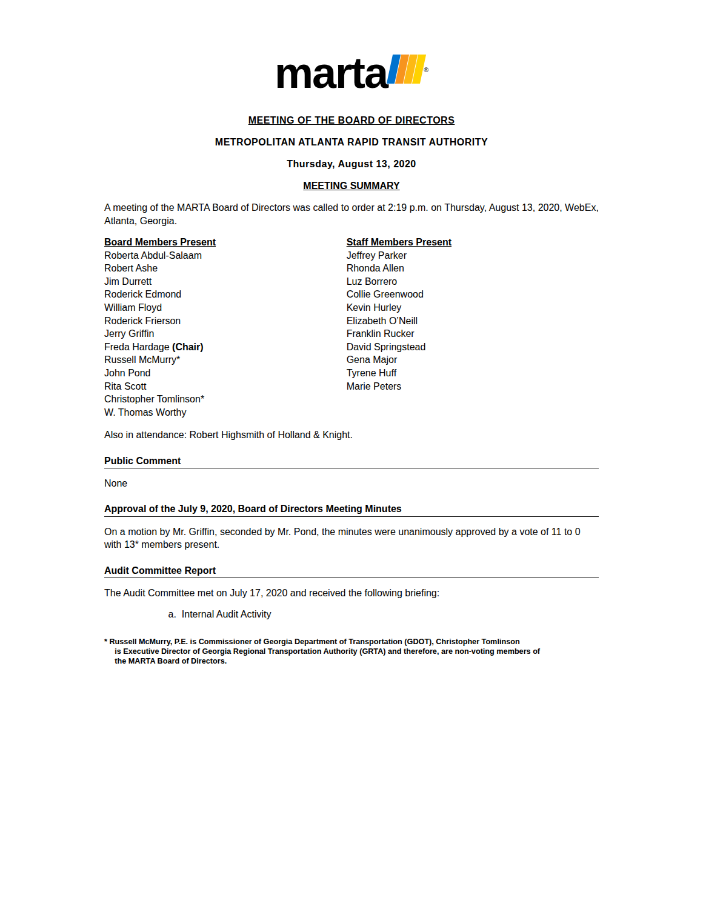marta ®
MEETING OF THE BOARD OF DIRECTORS
METROPOLITAN ATLANTA RAPID TRANSIT AUTHORITY
Thursday, August 13, 2020
MEETING SUMMARY
A meeting of the MARTA Board of Directors was called to order at 2:19 p.m. on Thursday, August 13, 2020, WebEx, Atlanta, Georgia.
| Board Members Present | Staff Members Present |
| --- | --- |
| Roberta Abdul-Salaam | Jeffrey Parker |
| Robert Ashe | Rhonda Allen |
| Jim Durrett | Luz Borrero |
| Roderick Edmond | Collie Greenwood |
| William Floyd | Kevin Hurley |
| Roderick Frierson | Elizabeth O’Neill |
| Jerry Griffin | Franklin Rucker |
| Freda Hardage (Chair) | David Springstead |
| Russell McMurry* | Gena Major |
| John Pond | Tyrene Huff |
| Rita Scott | Marie Peters |
| Christopher Tomlinson* | |
| W. Thomas Worthy | |
Also in attendance: Robert Highsmith of Holland & Knight.
Public Comment
None
Approval of the July 9, 2020, Board of Directors Meeting Minutes
On a motion by Mr. Griffin, seconded by Mr. Pond, the minutes were unanimously approved by a vote of 11 to 0 with 13* members present.
Audit Committee Report
The Audit Committee met on July 17, 2020 and received the following briefing:
a. Internal Audit Activity
* Russell McMurry, P.E. is Commissioner of Georgia Department of Transportation (GDOT), Christopher Tomlinson
is Executive Director of Georgia Regional Transportation Authority (GRTA) and therefore, are non-voting members of
the MARTA Board of Directors.